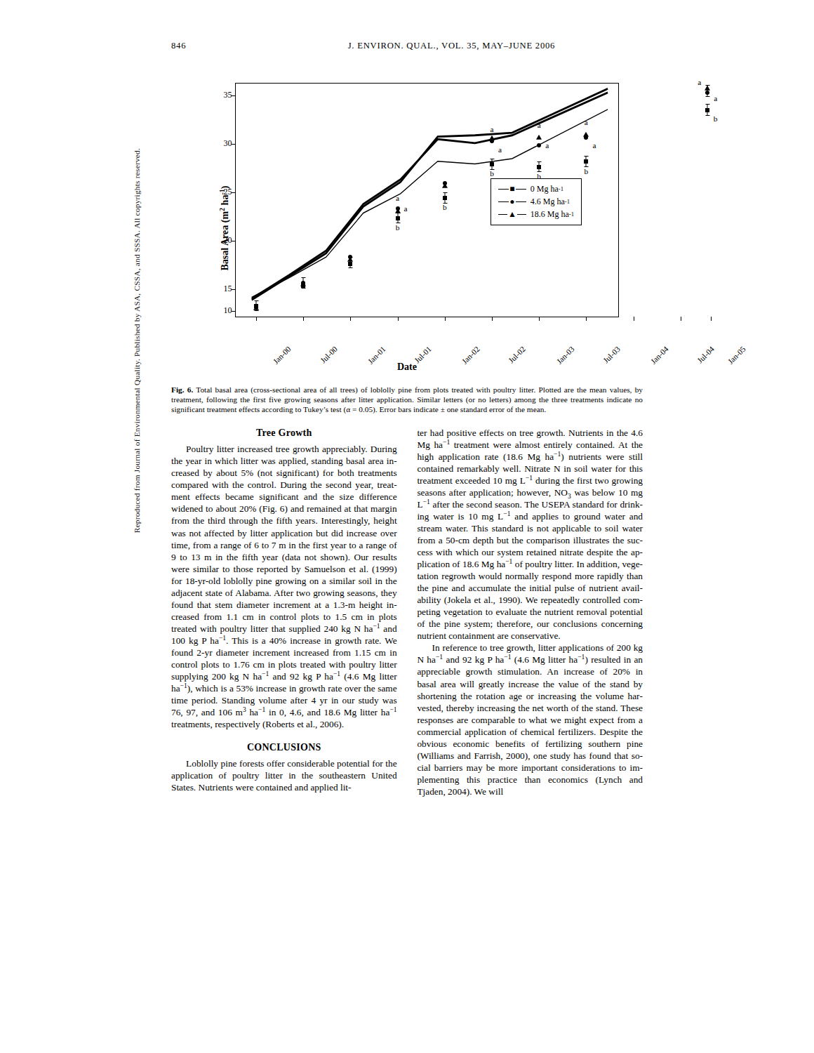Reproduced from Journal of Environmental Quality. Published by ASA, CSSA, and SSSA. All copyrights reserved.
846 J. ENVIRON. QUAL., VOL. 35, MAY–JUNE 2006
Basal Area (m2 ha-1)
35
30
25
20
15
10
a
a
b
b
a
a
b
a
a
b
a
a
b
a
a
b
■0 Mg ha-1
●4.6 Mg ha-1
▲18.6 Mg ha-1
Jan-00
Jul-00
Jan-01
Jul-01
Jan-02
Jul-02
Jan-03
Jul-03
Jan-04
Jul-04
Jan-05
Date
Fig. 6. Total basal area (cross-sectional area of all trees) of loblolly pine from plots treated with poultry litter. Plotted are the mean values, by treatment, following the first five growing seasons after litter application. Similar letters (or no letters) among the three treatments indicate no significant treatment effects according to Tukey’s test (α = 0.05). Error bars indicate ± one standard error of the mean.
Tree Growth
Poultry litter increased tree growth appreciably. During the year in which litter was applied, standing basal area increased by about 5% (not significant) for both treatments compared with the control. During the second year, treatment effects became significant and the size difference widened to about 20% (Fig. 6) and remained at that margin from the third through the fifth years. Interestingly, height was not affected by litter application but did increase over time, from a range of 6 to 7 m in the first year to a range of 9 to 13 m in the fifth year (data not shown). Our results were similar to those reported by Samuelson et al. (1999) for 18-yr-old loblolly pine growing on a similar soil in the adjacent state of Alabama. After two growing seasons, they found that stem diameter increment at a 1.3-m height increased from 1.1 cm in control plots to 1.5 cm in plots treated with poultry litter that supplied 240 kg N ha−1 and 100 kg P ha−1. This is a 40% increase in growth rate. We found 2-yr diameter increment increased from 1.15 cm in control plots to 1.76 cm in plots treated with poultry litter supplying 200 kg N ha−1 and 92 kg P ha−1 (4.6 Mg litter ha−1), which is a 53% increase in growth rate over the same time period. Standing volume after 4 yr in our study was 76, 97, and 106 m3 ha−1 in 0, 4.6, and 18.6 Mg litter ha−1 treatments, respectively (Roberts et al., 2006).
Conclusions
Loblolly pine forests offer considerable potential for the application of poultry litter in the southeastern United States. Nutrients were contained and applied lit-
ter had positive effects on tree growth. Nutrients in the 4.6 Mg ha−1 treatment were almost entirely contained. At the high application rate (18.6 Mg ha−1) nutrients were still contained remarkably well. Nitrate N in soil water for this treatment exceeded 10 mg L−1 during the first two growing seasons after application; however, NO3 was below 10 mg L−1 after the second season. The USEPA standard for drinking water is 10 mg L−1 and applies to ground water and stream water. This standard is not applicable to soil water from a 50-cm depth but the comparison illustrates the success with which our system retained nitrate despite the application of 18.6 Mg ha−1 of poultry litter. In addition, vegetation regrowth would normally respond more rapidly than the pine and accumulate the initial pulse of nutrient availability (Jokela et al., 1990). We repeatedly controlled competing vegetation to evaluate the nutrient removal potential of the pine system; therefore, our conclusions concerning nutrient containment are conservative.
In reference to tree growth, litter applications of 200 kg N ha−1 and 92 kg P ha−1 (4.6 Mg litter ha−1) resulted in an appreciable growth stimulation. An increase of 20% in basal area will greatly increase the value of the stand by shortening the rotation age or increasing the volume harvested, thereby increasing the net worth of the stand. These responses are comparable to what we might expect from a commercial application of chemical fertilizers. Despite the obvious economic benefits of fertilizing southern pine (Williams and Farrish, 2000), one study has found that social barriers may be more important considerations to implementing this practice than economics (Lynch and Tjaden, 2004). We will